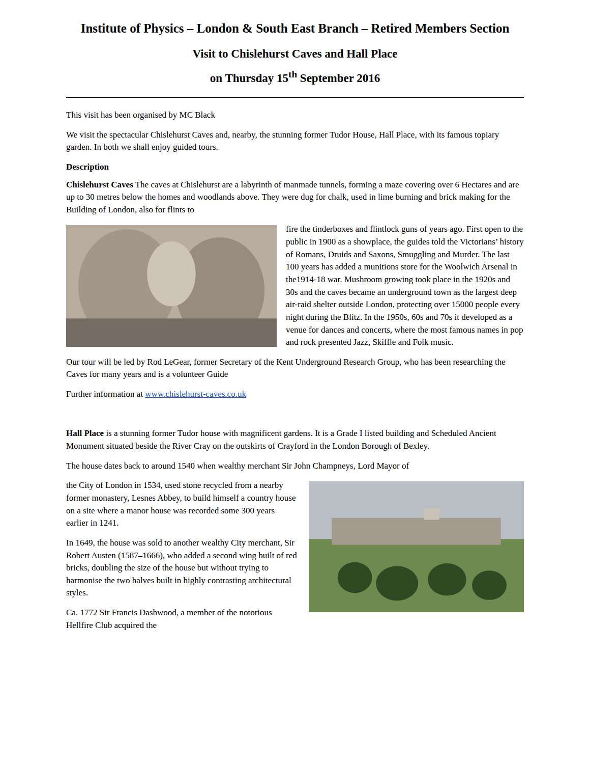Institute of Physics – London & South East Branch – Retired Members Section
Visit to Chislehurst Caves and Hall Place
on Thursday 15th September 2016
This visit has been organised by MC Black
We visit the spectacular Chislehurst Caves and, nearby, the stunning former Tudor House, Hall Place, with its famous topiary garden. In both we shall enjoy guided tours.
Description
Chislehurst Caves The caves at Chislehurst are a labyrinth of manmade tunnels, forming a maze covering over 6 Hectares and are up to 30 metres below the homes and woodlands above. They were dug for chalk, used in lime burning and brick making for the Building of London, also for flints to
fire the tinderboxes and flintlock guns of years ago. First open to the public in 1900 as a showplace, the guides told the Victorians’ history of Romans, Druids and Saxons, Smuggling and Murder. The last 100 years has added a munitions store for the Woolwich Arsenal in the1914-18 war. Mushroom growing took place in the 1920s and 30s and the caves became an underground town as the largest deep air-raid shelter outside London, protecting over 15000 people every night during the Blitz. In the 1950s, 60s and 70s it developed as a venue for dances and concerts, where the most famous names in pop and rock presented Jazz, Skiffle and Folk music.
Our tour will be led by Rod LeGear, former Secretary of the Kent Underground Research Group, who has been researching the Caves for many years and is a volunteer Guide
Further information at www.chislehurst-caves.co.uk
Hall Place is a stunning former Tudor house with magnificent gardens. It is a Grade I listed building and Scheduled Ancient Monument situated beside the River Cray on the outskirts of Crayford in the London Borough of Bexley.
The house dates back to around 1540 when wealthy merchant Sir John Champneys, Lord Mayor of
the City of London in 1534, used stone recycled from a nearby former monastery, Lesnes Abbey, to build himself a country house on a site where a manor house was recorded some 300 years earlier in 1241.
In 1649, the house was sold to another wealthy City merchant, Sir Robert Austen (1587–1666), who added a second wing built of red bricks, doubling the size of the house but without trying to harmonise the two halves built in highly contrasting architectural styles.
Ca. 1772 Sir Francis Dashwood, a member of the notorious Hellfire Club acquired the